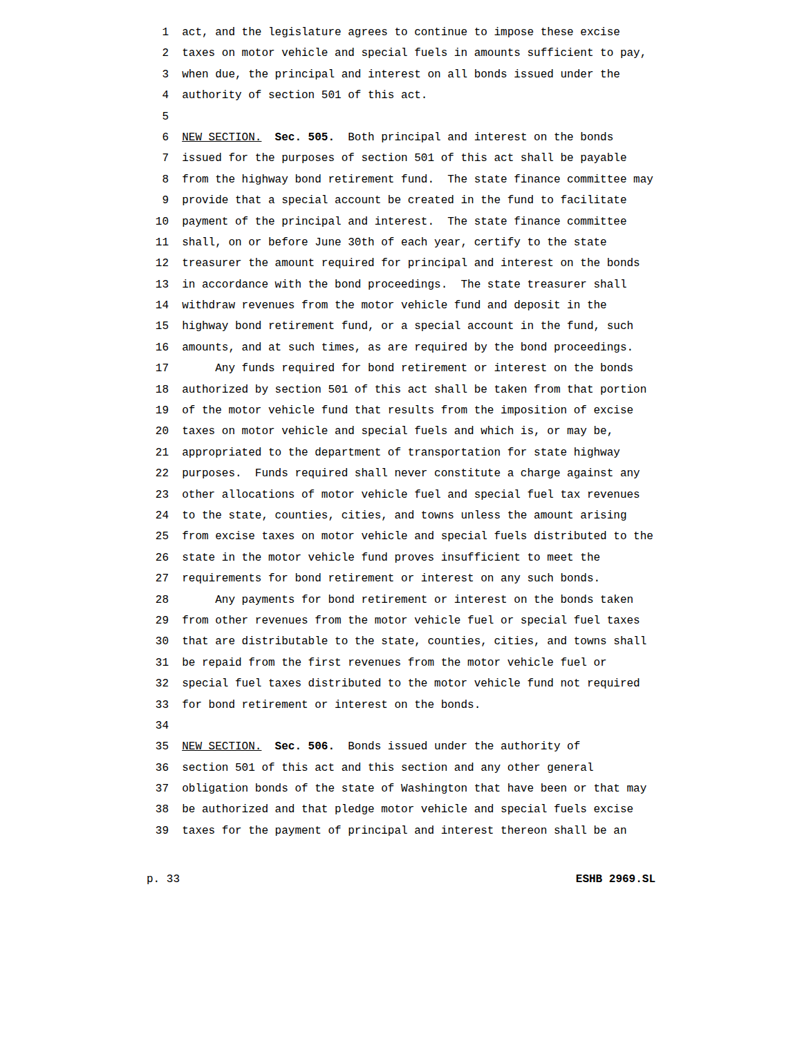act, and the legislature agrees to continue to impose these excise
taxes on motor vehicle and special fuels in amounts sufficient to pay,
when due, the principal and interest on all bonds issued under the
authority of section 501 of this act.
NEW SECTION. Sec. 505. Both principal and interest on the bonds
issued for the purposes of section 501 of this act shall be payable
from the highway bond retirement fund. The state finance committee may
provide that a special account be created in the fund to facilitate
payment of the principal and interest. The state finance committee
shall, on or before June 30th of each year, certify to the state
treasurer the amount required for principal and interest on the bonds
in accordance with the bond proceedings. The state treasurer shall
withdraw revenues from the motor vehicle fund and deposit in the
highway bond retirement fund, or a special account in the fund, such
amounts, and at such times, as are required by the bond proceedings.
Any funds required for bond retirement or interest on the bonds
authorized by section 501 of this act shall be taken from that portion
of the motor vehicle fund that results from the imposition of excise
taxes on motor vehicle and special fuels and which is, or may be,
appropriated to the department of transportation for state highway
purposes. Funds required shall never constitute a charge against any
other allocations of motor vehicle fuel and special fuel tax revenues
to the state, counties, cities, and towns unless the amount arising
from excise taxes on motor vehicle and special fuels distributed to the
state in the motor vehicle fund proves insufficient to meet the
requirements for bond retirement or interest on any such bonds.
Any payments for bond retirement or interest on the bonds taken
from other revenues from the motor vehicle fuel or special fuel taxes
that are distributable to the state, counties, cities, and towns shall
be repaid from the first revenues from the motor vehicle fuel or
special fuel taxes distributed to the motor vehicle fund not required
for bond retirement or interest on the bonds.
NEW SECTION. Sec. 506. Bonds issued under the authority of
section 501 of this act and this section and any other general
obligation bonds of the state of Washington that have been or that may
be authorized and that pledge motor vehicle and special fuels excise
taxes for the payment of principal and interest thereon shall be an
p. 33 ESHB 2969.SL